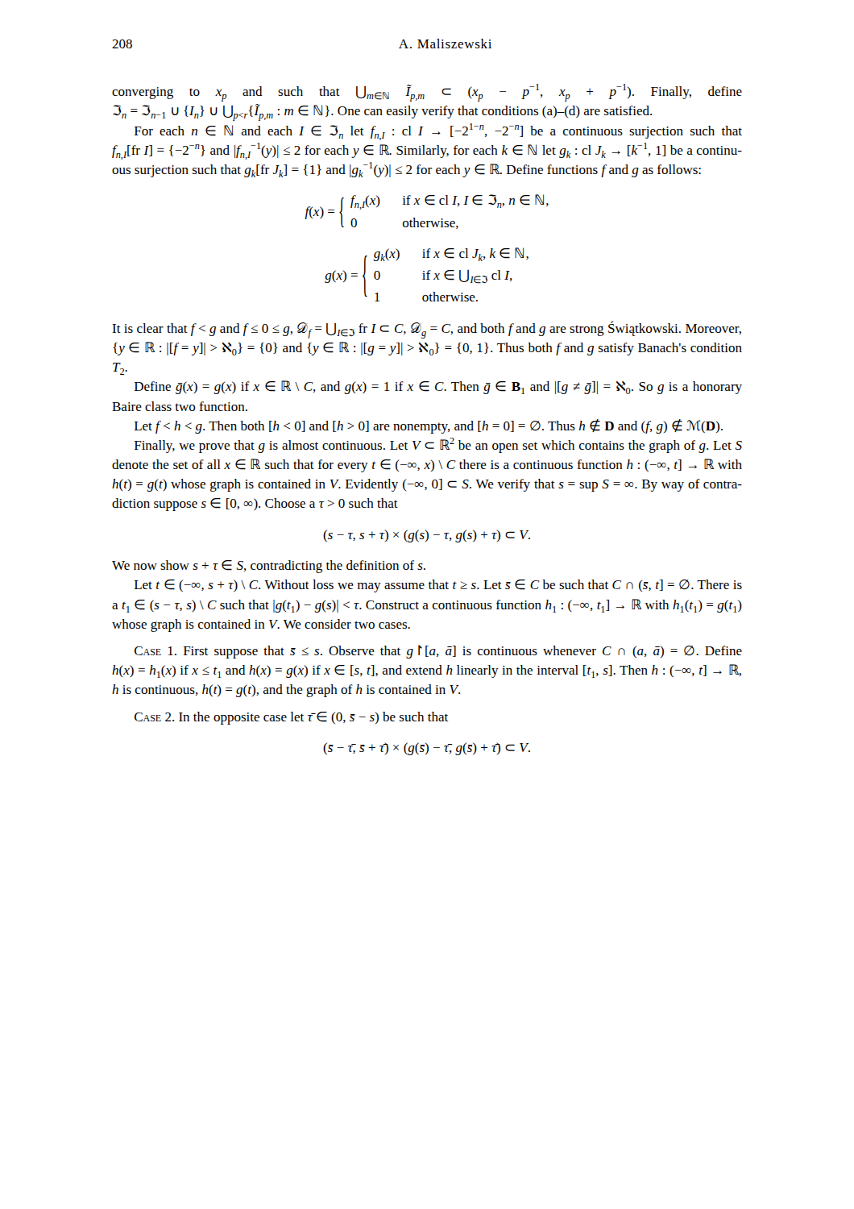208 A. Maliszewski
converging to xp and such that ⋃m∈ℕ Ĩp,m ⊂ (xp − p−1, xp + p−1). Finally, define ℑn = ℑn−1 ∪ {In} ∪ ⋃p<r{Ĩp,m : m ∈ ℕ}. One can easily verify that conditions (a)–(d) are satisfied.
For each n ∈ ℕ and each I ∈ ℑn let fn,I : cl I → [−21−n, −2−n] be a continuous surjection such that fn,I[fr I] = {−2−n} and |fn,I−1(y)| ≤ 2 for each y ∈ ℝ. Similarly, for each k ∈ ℕ let gk : cl Jk → [k−1, 1] be a continuous surjection such that gk[fr Jk] = {1} and |gk−1(y)| ≤ 2 for each y ∈ ℝ. Define functions f and g as follows:
f(x) = { fn,I(x) if x ∈ cl I, I ∈ ℑn, n ∈ ℕ, 0 otherwise,
g(x) = { gk(x) if x ∈ cl Jk, k ∈ ℕ, 0 if x ∈ ⋃I∈ℑ cl I, 1 otherwise.
It is clear that f < g and f ≤ 0 ≤ g, 𝒟f = ⋃I∈ℑ fr I ⊂ C, 𝒟g = C, and both f and g are strong Świątkowski. Moreover, {y ∈ ℝ : |[f = y]| > ℵ0} = {0} and {y ∈ ℝ : |[g = y]| > ℵ0} = {0, 1}. Thus both f and g satisfy Banach's condition T2.
Define ḡ(x) = g(x) if x ∈ ℝ \ C, and g(x) = 1 if x ∈ C. Then ḡ ∈ B1 and |[g ≠ ḡ]| = ℵ0. So g is a honorary Baire class two function.
Let f < h < g. Then both [h < 0] and [h > 0] are nonempty, and [h = 0] = ∅. Thus h ∉ D and (f, g) ∉ ℳ(D).
Finally, we prove that g is almost continuous. Let V ⊂ ℝ2 be an open set which contains the graph of g. Let S denote the set of all x ∈ ℝ such that for every t ∈ (−∞, x) \ C there is a continuous function h : (−∞, t] → ℝ with h(t) = g(t) whose graph is contained in V. Evidently (−∞, 0] ⊂ S. We verify that s = sup S = ∞. By way of contradiction suppose s ∈ [0, ∞). Choose a τ > 0 such that
(s − τ, s + τ) × (g(s) − τ, g(s) + τ) ⊂ V.
We now show s + τ ∈ S, contradicting the definition of s.
Let t ∈ (−∞, s + τ) \ C. Without loss we may assume that t ≥ s. Let s̄ ∈ C be such that C ∩ (s̄, t] = ∅. There is a t1 ∈ (s − τ, s) \ C such that |g(t1) − g(s)| < τ. Construct a continuous function h1 : (−∞, t1] → ℝ with h1(t1) = g(t1) whose graph is contained in V. We consider two cases.
Case 1. First suppose that s̄ ≤ s. Observe that g↾[a, ā] is continuous whenever C ∩ (a, ā) = ∅. Define h(x) = h1(x) if x ≤ t1 and h(x) = g(x) if x ∈ [s, t], and extend h linearly in the interval [t1, s]. Then h : (−∞, t] → ℝ, h is continuous, h(t) = g(t), and the graph of h is contained in V.
Case 2. In the opposite case let τ̄ ∈ (0, s̄ − s) be such that
(s̄ − τ̄, s̄ + τ̄) × (g(s̄) − τ̄, g(s̄) + τ̄) ⊂ V.